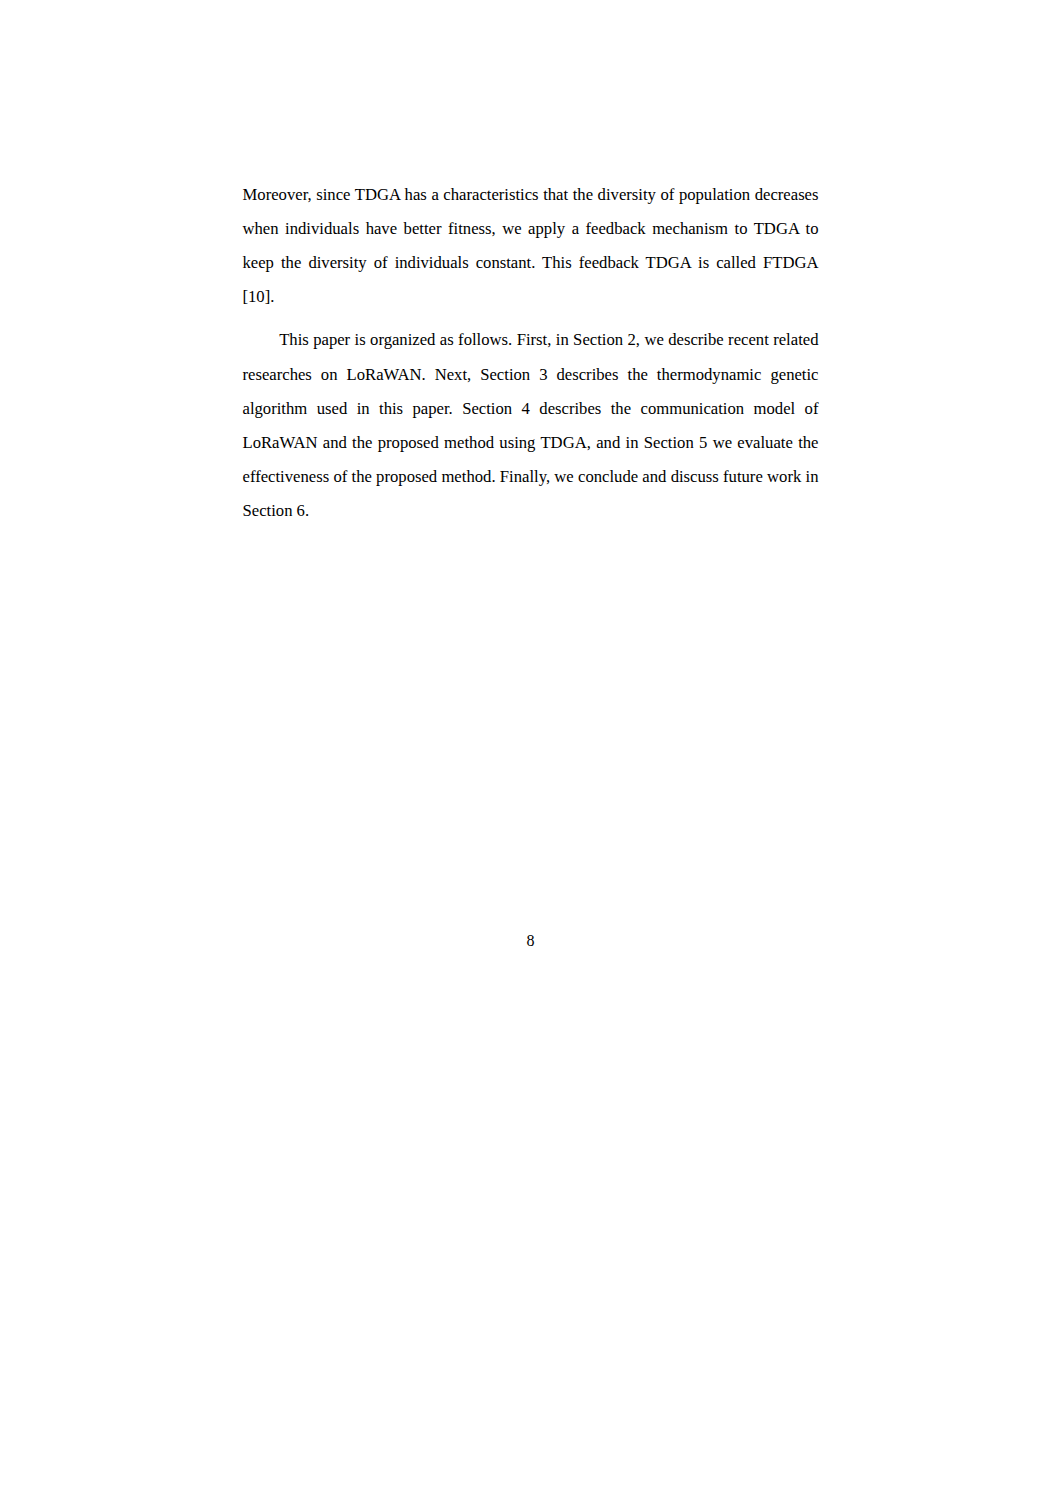Moreover, since TDGA has a characteristics that the diversity of population decreases when individuals have better fitness, we apply a feedback mechanism to TDGA to keep the diversity of individuals constant. This feedback TDGA is called FTDGA [10].
This paper is organized as follows. First, in Section 2, we describe recent related researches on LoRaWAN. Next, Section 3 describes the thermodynamic genetic algorithm used in this paper. Section 4 describes the communication model of LoRaWAN and the proposed method using TDGA, and in Section 5 we evaluate the effectiveness of the proposed method. Finally, we conclude and discuss future work in Section 6.
8